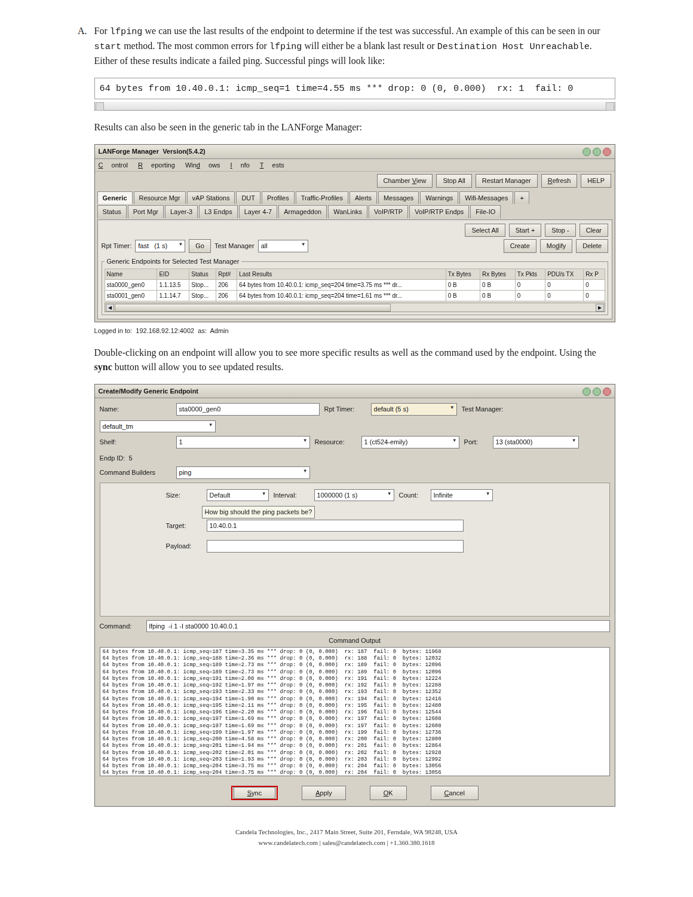A.
For lfping we can use the last results of the endpoint to determine if the test was successful. An example of this can be seen in our start method. The most common errors for lfping will either be a blank last result or Destination Host Unreachable. Either of these results indicate a failed ping. Successful pings will look like:
64 bytes from 10.40.0.1: icmp_seq=1 time=4.55 ms *** drop: 0 (0, 0.000) rx: 1 fail: 0
Results can also be seen in the generic tab in the LANForge Manager:
LANForge Manager Version(5.4.2)
Control Reporting Windows Info Tests
Chamber View
Stop All
Restart Manager
Refresh
HELP
Generic
Resource Mgr
vAP Stations
DUT
Profiles
Traffic-Profiles
Alerts
Messages
Warnings
Wifi-Messages
+
Status
Port Mgr
Layer-3
L3 Endps
Layer 4-7
Armageddon
WanLinks
VoIP/RTP
VoIP/RTP Endps
File-IO
Select All
Start +
Stop -
Clear
Rpt Timer: fast (1 s)
Go
Test Manager all
Create
Modify
Delete
Generic Endpoints for Selected Test Manager
| Name | EID | Status | Rpt# | Last Results | Tx Bytes | Rx Bytes | Tx Pkts | PDU/s TX | Rx P |
| --- | --- | --- | --- | --- | --- | --- | --- | --- | --- |
| sta0000_gen0 | 1.1.13.5 | Stop... | 206 | 64 bytes from 10.40.0.1: icmp_seq=204 time=3.75 ms *** dr... | 0 B | 0 B | 0 | 0 | 0 |
| sta0001_gen0 | 1.1.14.7 | Stop... | 206 | 64 bytes from 10.40.0.1: icmp_seq=204 time=1.61 ms *** dr... | 0 B | 0 B | 0 | 0 | 0 |
◀
▶
Logged in to: 192.168.92.12:4002 as: Admin
Double-clicking on an endpoint will allow you to see more specific results as well as the command used by the endpoint. Using the sync button will allow you to see updated results.
Create/Modify Generic Endpoint
Name: sta0000_gen0 Rpt Timer: default (5 s) Test Manager: default_tm
Shelf: 1 Resource: 1 (ct524-emily) Port: 13 (sta0000) Endp ID: 5
Command Builders ping
Size: Default Interval: 1000000 (1 s) Count: Infinite
How big should the ping packets be?
Target: 10.40.0.1
Payload:
Command: lfping -i 1 -I sta0000 10.40.0.1
Command Output
64 bytes from 10.40.0.1: icmp_seq=187 time=3.35 ms *** drop: 0 (0, 0.000) rx: 187 fail: 0 bytes: 11968 64 bytes from 10.40.0.1: icmp_seq=188 time=2.36 ms *** drop: 0 (0, 0.000) rx: 188 fail: 0 bytes: 12032 64 bytes from 10.40.0.1: icmp_seq=189 time=2.73 ms *** drop: 0 (0, 0.000) rx: 189 fail: 0 bytes: 12096 64 bytes from 10.40.0.1: icmp_seq=189 time=2.73 ms *** drop: 0 (0, 0.000) rx: 189 fail: 0 bytes: 12096 64 bytes from 10.40.0.1: icmp_seq=191 time=2.08 ms *** drop: 0 (0, 0.000) rx: 191 fail: 0 bytes: 12224 64 bytes from 10.40.0.1: icmp_seq=192 time=1.97 ms *** drop: 0 (0, 0.000) rx: 192 fail: 0 bytes: 12288 64 bytes from 10.40.0.1: icmp_seq=193 time=2.33 ms *** drop: 0 (0, 0.000) rx: 193 fail: 0 bytes: 12352 64 bytes from 10.40.0.1: icmp_seq=194 time=1.90 ms *** drop: 0 (0, 0.000) rx: 194 fail: 0 bytes: 12416 64 bytes from 10.40.0.1: icmp_seq=195 time=2.11 ms *** drop: 0 (0, 0.000) rx: 195 fail: 0 bytes: 12480 64 bytes from 10.40.0.1: icmp_seq=196 time=2.20 ms *** drop: 0 (0, 0.000) rx: 196 fail: 0 bytes: 12544 64 bytes from 10.40.0.1: icmp_seq=197 time=1.69 ms *** drop: 0 (0, 0.000) rx: 197 fail: 0 bytes: 12608 64 bytes from 10.40.0.1: icmp_seq=197 time=1.69 ms *** drop: 0 (0, 0.000) rx: 197 fail: 0 bytes: 12608 64 bytes from 10.40.0.1: icmp_seq=199 time=1.97 ms *** drop: 0 (0, 0.000) rx: 199 fail: 0 bytes: 12736 64 bytes from 10.40.0.1: icmp_seq=200 time=4.58 ms *** drop: 0 (0, 0.000) rx: 200 fail: 0 bytes: 12800 64 bytes from 10.40.0.1: icmp_seq=201 time=1.94 ms *** drop: 0 (0, 0.000) rx: 201 fail: 0 bytes: 12864 64 bytes from 10.40.0.1: icmp_seq=202 time=2.01 ms *** drop: 0 (0, 0.000) rx: 202 fail: 0 bytes: 12928 64 bytes from 10.40.0.1: icmp_seq=203 time=1.93 ms *** drop: 0 (0, 0.000) rx: 203 fail: 0 bytes: 12992 64 bytes from 10.40.0.1: icmp_seq=204 time=3.75 ms *** drop: 0 (0, 0.000) rx: 204 fail: 0 bytes: 13056 64 bytes from 10.40.0.1: icmp_seq=204 time=3.75 ms *** drop: 0 (0, 0.000) rx: 204 fail: 0 bytes: 13056
Sync Apply OK Cancel
Candela Technologies, Inc., 2417 Main Street, Suite 201, Ferndale, WA 98248, USA
www.candelatech.com | sales@candelatech.com | +1.360.380.1618